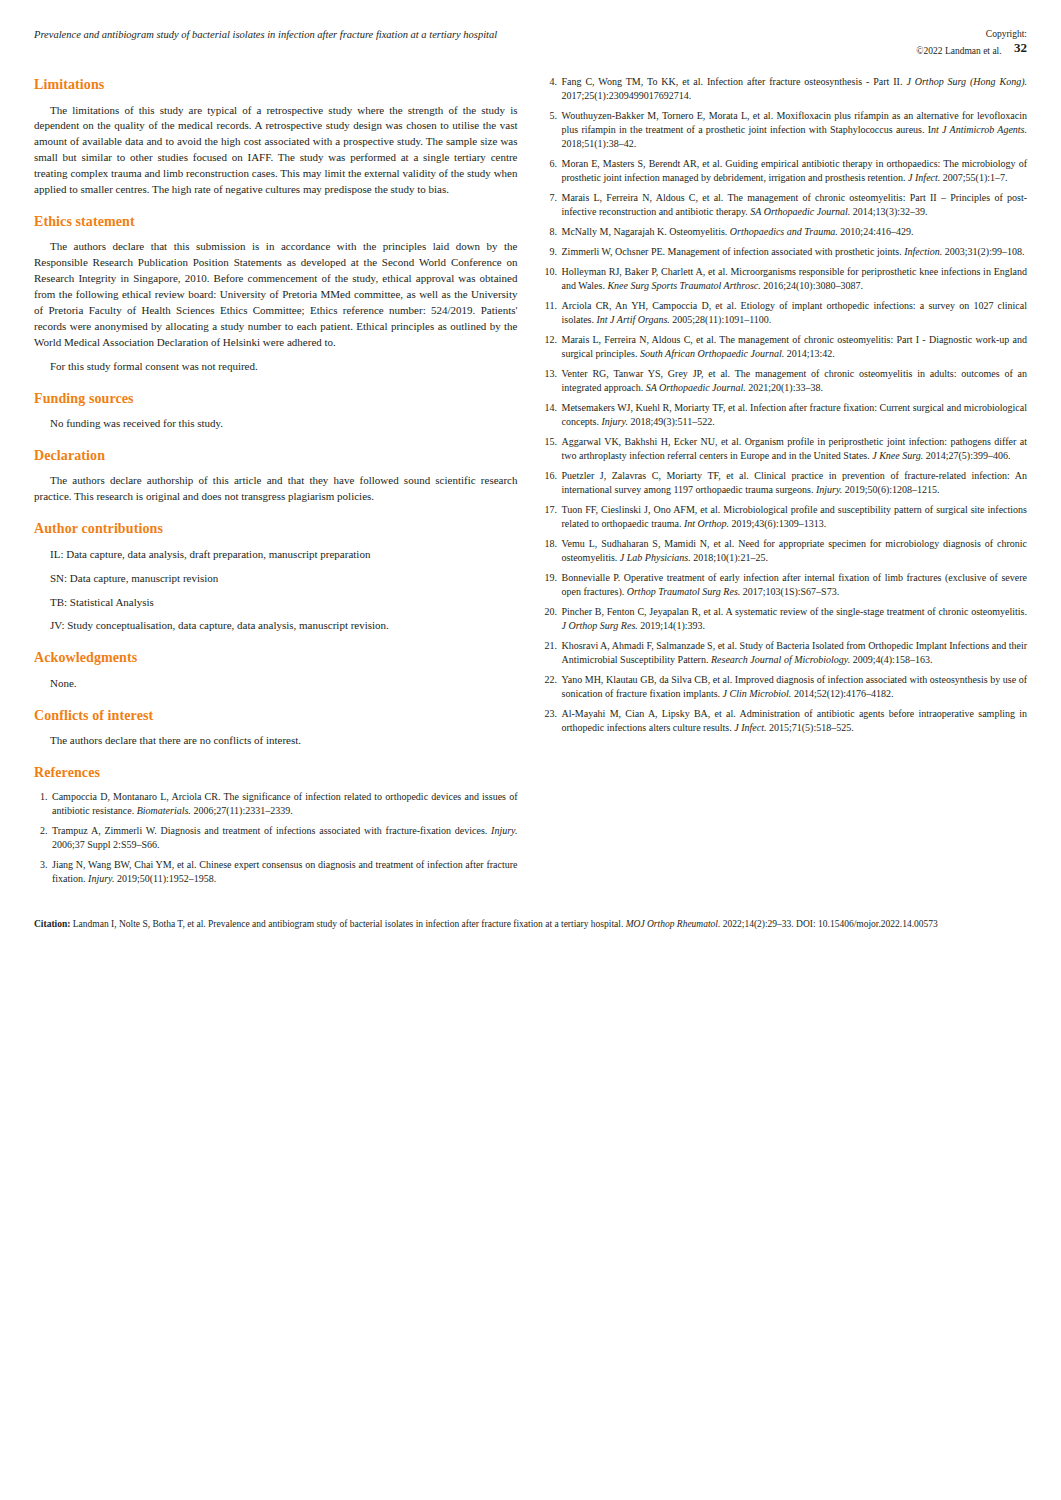Prevalence and antibiogram study of bacterial isolates in infection after fracture fixation at a tertiary hospital
Copyright:
©2022 Landman et al. 32
Limitations
The limitations of this study are typical of a retrospective study where the strength of the study is dependent on the quality of the medical records. A retrospective study design was chosen to utilise the vast amount of available data and to avoid the high cost associated with a prospective study. The sample size was small but similar to other studies focused on IAFF. The study was performed at a single tertiary centre treating complex trauma and limb reconstruction cases. This may limit the external validity of the study when applied to smaller centres. The high rate of negative cultures may predispose the study to bias.
Ethics statement
The authors declare that this submission is in accordance with the principles laid down by the Responsible Research Publication Position Statements as developed at the Second World Conference on Research Integrity in Singapore, 2010. Before commencement of the study, ethical approval was obtained from the following ethical review board: University of Pretoria MMed committee, as well as the University of Pretoria Faculty of Health Sciences Ethics Committee; Ethics reference number: 524/2019. Patients' records were anonymised by allocating a study number to each patient. Ethical principles as outlined by the World Medical Association Declaration of Helsinki were adhered to.
For this study formal consent was not required.
Funding sources
No funding was received for this study.
Declaration
The authors declare authorship of this article and that they have followed sound scientific research practice. This research is original and does not transgress plagiarism policies.
Author contributions
IL: Data capture, data analysis, draft preparation, manuscript preparation
SN: Data capture, manuscript revision
TB: Statistical Analysis
JV: Study conceptualisation, data capture, data analysis, manuscript revision.
Ackowledgments
None.
Conflicts of interest
The authors declare that there are no conflicts of interest.
References
Campoccia D, Montanaro L, Arciola CR. The significance of infection related to orthopedic devices and issues of antibiotic resistance. Biomaterials. 2006;27(11):2331–2339.
Trampuz A, Zimmerli W. Diagnosis and treatment of infections associated with fracture-fixation devices. Injury. 2006;37 Suppl 2:S59–S66.
Jiang N, Wang BW, Chai YM, et al. Chinese expert consensus on diagnosis and treatment of infection after fracture fixation. Injury. 2019;50(11):1952–1958.
Fang C, Wong TM, To KK, et al. Infection after fracture osteosynthesis - Part II. J Orthop Surg (Hong Kong). 2017;25(1):2309499017692714.
Wouthuyzen-Bakker M, Tornero E, Morata L, et al. Moxifloxacin plus rifampin as an alternative for levofloxacin plus rifampin in the treatment of a prosthetic joint infection with Staphylococcus aureus. Int J Antimicrob Agents. 2018;51(1):38–42.
Moran E, Masters S, Berendt AR, et al. Guiding empirical antibiotic therapy in orthopaedics: The microbiology of prosthetic joint infection managed by debridement, irrigation and prosthesis retention. J Infect. 2007;55(1):1–7.
Marais L, Ferreira N, Aldous C, et al. The management of chronic osteomyelitis: Part II – Principles of post-infective reconstruction and antibiotic therapy. SA Orthopaedic Journal. 2014;13(3):32–39.
McNally M, Nagarajah K. Osteomyelitis. Orthopaedics and Trauma. 2010;24:416–429.
Zimmerli W, Ochsner PE. Management of infection associated with prosthetic joints. Infection. 2003;31(2):99–108.
Holleyman RJ, Baker P, Charlett A, et al. Microorganisms responsible for periprosthetic knee infections in England and Wales. Knee Surg Sports Traumatol Arthrosc. 2016;24(10):3080–3087.
Arciola CR, An YH, Campoccia D, et al. Etiology of implant orthopedic infections: a survey on 1027 clinical isolates. Int J Artif Organs. 2005;28(11):1091–1100.
Marais L, Ferreira N, Aldous C, et al. The management of chronic osteomyelitis: Part I - Diagnostic work-up and surgical principles. South African Orthopaedic Journal. 2014;13:42.
Venter RG, Tanwar YS, Grey JP, et al. The management of chronic osteomyelitis in adults: outcomes of an integrated approach. SA Orthopaedic Journal. 2021;20(1):33–38.
Metsemakers WJ, Kuehl R, Moriarty TF, et al. Infection after fracture fixation: Current surgical and microbiological concepts. Injury. 2018;49(3):511–522.
Aggarwal VK, Bakhshi H, Ecker NU, et al. Organism profile in periprosthetic joint infection: pathogens differ at two arthroplasty infection referral centers in Europe and in the United States. J Knee Surg. 2014;27(5):399–406.
Puetzler J, Zalavras C, Moriarty TF, et al. Clinical practice in prevention of fracture-related infection: An international survey among 1197 orthopaedic trauma surgeons. Injury. 2019;50(6):1208–1215.
Tuon FF, Cieslinski J, Ono AFM, et al. Microbiological profile and susceptibility pattern of surgical site infections related to orthopaedic trauma. Int Orthop. 2019;43(6):1309–1313.
Vemu L, Sudhaharan S, Mamidi N, et al. Need for appropriate specimen for microbiology diagnosis of chronic osteomyelitis. J Lab Physicians. 2018;10(1):21–25.
Bonnevialle P. Operative treatment of early infection after internal fixation of limb fractures (exclusive of severe open fractures). Orthop Traumatol Surg Res. 2017;103(1S):S67–S73.
Pincher B, Fenton C, Jeyapalan R, et al. A systematic review of the single-stage treatment of chronic osteomyelitis. J Orthop Surg Res. 2019;14(1):393.
Khosravi A, Ahmadi F, Salmanzade S, et al. Study of Bacteria Isolated from Orthopedic Implant Infections and their Antimicrobial Susceptibility Pattern. Research Journal of Microbiology. 2009;4(4):158–163.
Yano MH, Klautau GB, da Silva CB, et al. Improved diagnosis of infection associated with osteosynthesis by use of sonication of fracture fixation implants. J Clin Microbiol. 2014;52(12):4176–4182.
Al-Mayahi M, Cian A, Lipsky BA, et al. Administration of antibiotic agents before intraoperative sampling in orthopedic infections alters culture results. J Infect. 2015;71(5):518–525.
Citation: Landman I, Nolte S, Botha T, et al. Prevalence and antibiogram study of bacterial isolates in infection after fracture fixation at a tertiary hospital. MOJ Orthop Rheumatol. 2022;14(2):29–33. DOI: 10.15406/mojor.2022.14.00573